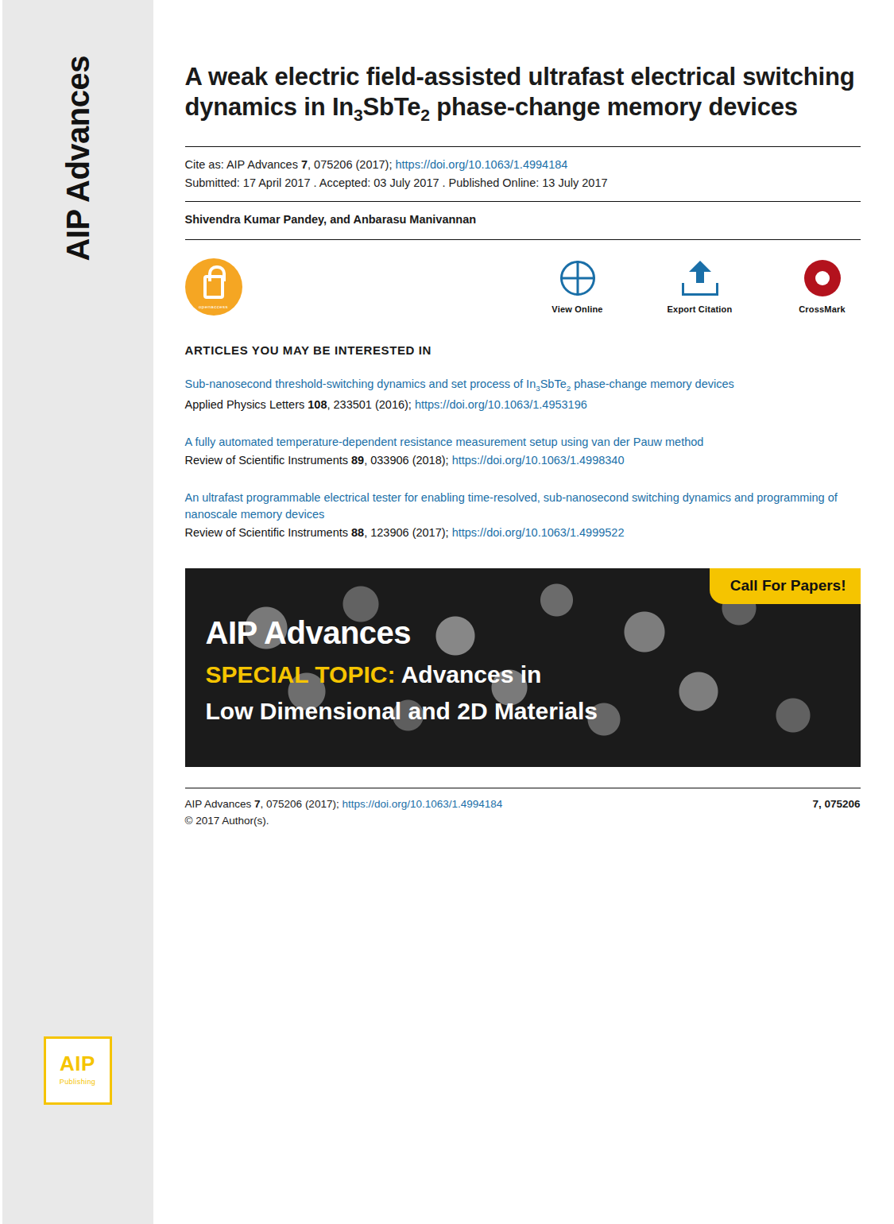AIP Advances
AIP
Publishing
A weak electric field-assisted ultrafast electrical switching dynamics in In3SbTe2 phase-change memory devices
Cite as: AIP Advances 7, 075206 (2017); https://doi.org/10.1063/1.4994184
Submitted: 17 April 2017 . Accepted: 03 July 2017 . Published Online: 13 July 2017
Shivendra Kumar Pandey, and Anbarasu Manivannan
openaccess
View Online
Export Citation
CrossMark
ARTICLES YOU MAY BE INTERESTED IN
Sub-nanosecond threshold-switching dynamics and set process of In3SbTe2 phase-change memory devices Applied Physics Letters 108, 233501 (2016); https://doi.org/10.1063/1.4953196
A fully automated temperature-dependent resistance measurement setup using van der Pauw method Review of Scientific Instruments 89, 033906 (2018); https://doi.org/10.1063/1.4998340
An ultrafast programmable electrical tester for enabling time-resolved, sub-nanosecond switching dynamics and programming of nanoscale memory devices Review of Scientific Instruments 88, 123906 (2017); https://doi.org/10.1063/1.4999522
Call For Papers!
AIP Advances
SPECIAL TOPIC: Advances in
Low Dimensional and 2D Materials
AIP Advances 7, 075206 (2017); https://doi.org/10.1063/1.4994184
© 2017 Author(s).
7, 075206